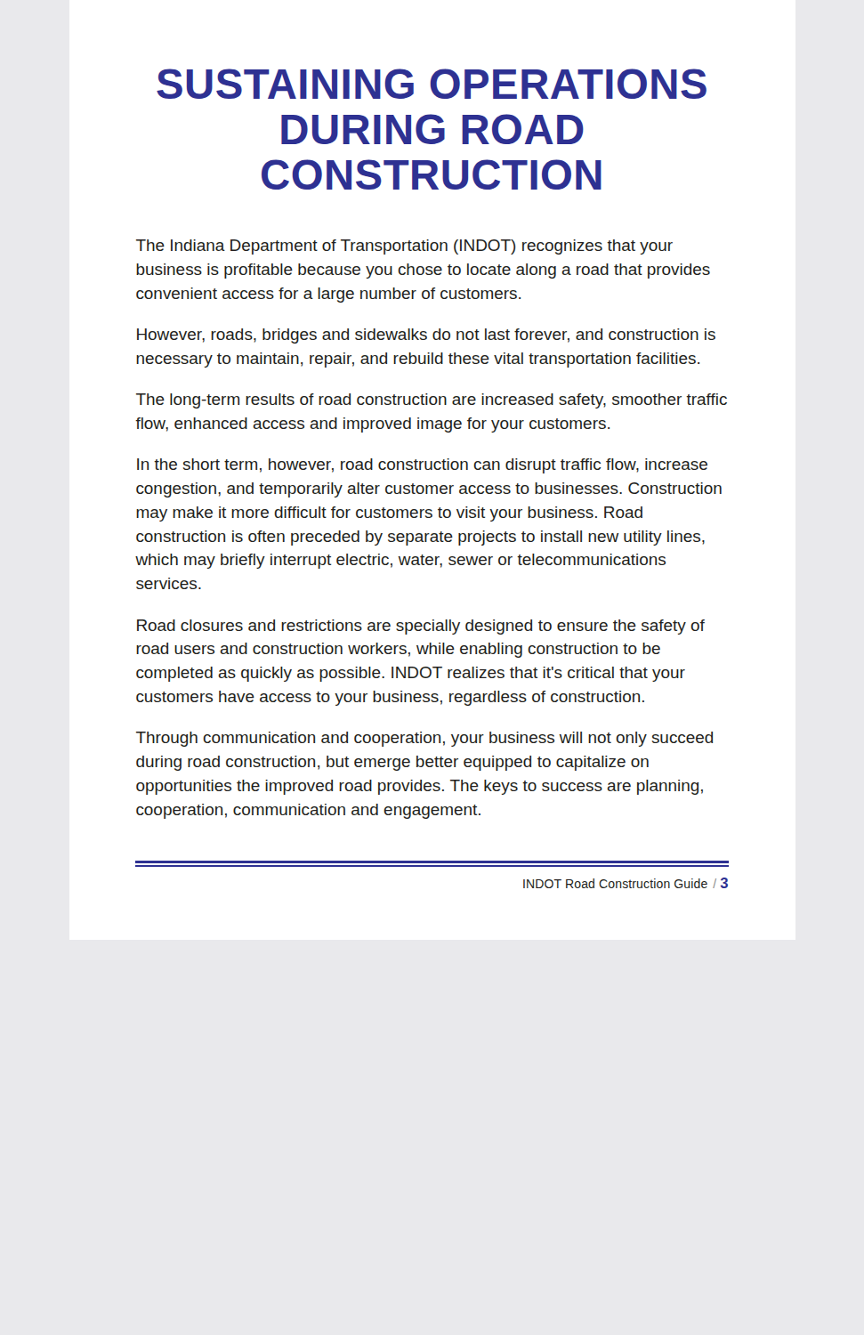Sustaining Operations
During Road Construction
The Indiana Department of Transportation (INDOT) recognizes that your business is profitable because you chose to locate along a road that provides convenient access for a large number of customers.
However, roads, bridges and sidewalks do not last forever, and construction is necessary to maintain, repair, and rebuild these vital transportation facilities.
The long-term results of road construction are increased safety, smoother traffic flow, enhanced access and improved image for your customers.
In the short term, however, road construction can disrupt traffic flow, increase congestion, and temporarily alter customer access to businesses. Construction may make it more difficult for customers to visit your business. Road construction is often preceded by separate projects to install new utility lines, which may briefly interrupt electric, water, sewer or telecommunications services.
Road closures and restrictions are specially designed to ensure the safety of road users and construction workers, while enabling construction to be completed as quickly as possible. INDOT realizes that it's critical that your customers have access to your business, regardless of construction.
Through communication and cooperation, your business will not only succeed during road construction, but emerge better equipped to capitalize on opportunities the improved road provides. The keys to success are planning, cooperation, communication and engagement.
INDOT Road Construction Guide/3